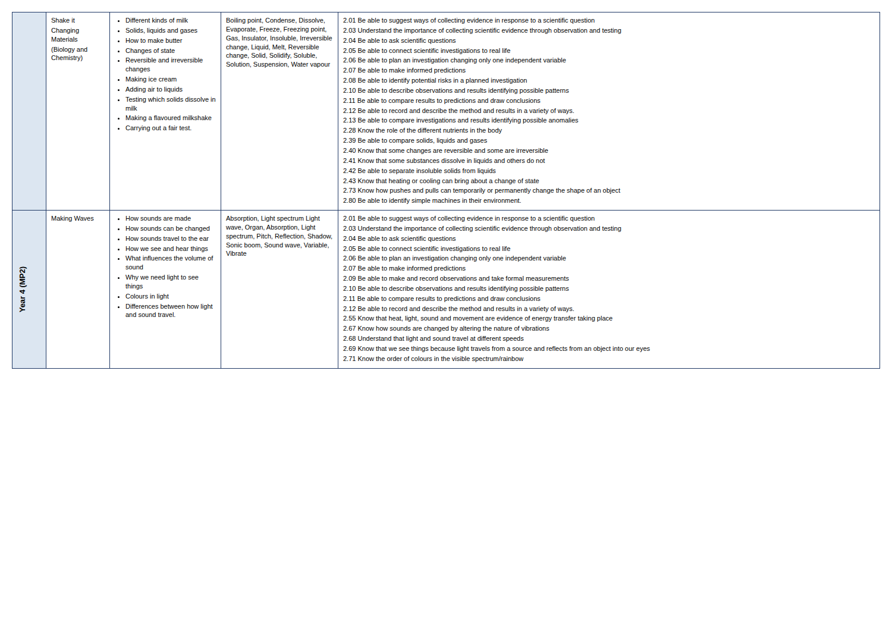| | Shake it Changing Materials (Biology and Chemistry) | Different kinds of milk Solids, liquids and gases How to make butter Changes of state Reversible and irreversible changes Making ice cream Adding air to liquids Testing which solids dissolve in milk Making a flavoured milkshake Carrying out a fair test. | Boiling point, Condense, Dissolve, Evaporate, Freeze, Freezing point, Gas, Insulator, Insoluble, Irreversible change, Liquid, Melt, Reversible change, Solid, Solidify, Soluble, Solution, Suspension, Water vapour | 2.01 Be able to suggest ways of collecting evidence in response to a scientific question 2.03 Understand the importance of collecting scientific evidence through observation and testing 2.04 Be able to ask scientific questions 2.05 Be able to connect scientific investigations to real life 2.06 Be able to plan an investigation changing only one independent variable 2.07 Be able to make informed predictions 2.08 Be able to identify potential risks in a planned investigation 2.10 Be able to describe observations and results identifying possible patterns 2.11 Be able to compare results to predictions and draw conclusions 2.12 Be able to record and describe the method and results in a variety of ways. 2.13 Be able to compare investigations and results identifying possible anomalies 2.28 Know the role of the different nutrients in the body 2.39 Be able to compare solids, liquids and gases 2.40 Know that some changes are reversible and some are irreversible 2.41 Know that some substances dissolve in liquids and others do not 2.42 Be able to separate insoluble solids from liquids 2.43 Know that heating or cooling can bring about a change of state 2.73 Know how pushes and pulls can temporarily or permanently change the shape of an object 2.80 Be able to identify simple machines in their environment. |
| Year 4 (MP2) | Making Waves | How sounds are made How sounds can be changed How sounds travel to the ear How we see and hear things What influences the volume of sound Why we need light to see things Colours in light Differences between how light and sound travel. | Absorption, Light spectrum Light wave, Organ, Absorption, Light spectrum, Pitch, Reflection, Shadow, Sonic boom, Sound wave, Variable, Vibrate | 2.01 Be able to suggest ways of collecting evidence in response to a scientific question 2.03 Understand the importance of collecting scientific evidence through observation and testing 2.04 Be able to ask scientific questions 2.05 Be able to connect scientific investigations to real life 2.06 Be able to plan an investigation changing only one independent variable 2.07 Be able to make informed predictions 2.09 Be able to make and record observations and take formal measurements 2.10 Be able to describe observations and results identifying possible patterns 2.11 Be able to compare results to predictions and draw conclusions 2.12 Be able to record and describe the method and results in a variety of ways. 2.55 Know that heat, light, sound and movement are evidence of energy transfer taking place 2.67 Know how sounds are changed by altering the nature of vibrations 2.68 Understand that light and sound travel at different speeds 2.69 Know that we see things because light travels from a source and reflects from an object into our eyes 2.71 Know the order of colours in the visible spectrum/rainbow |